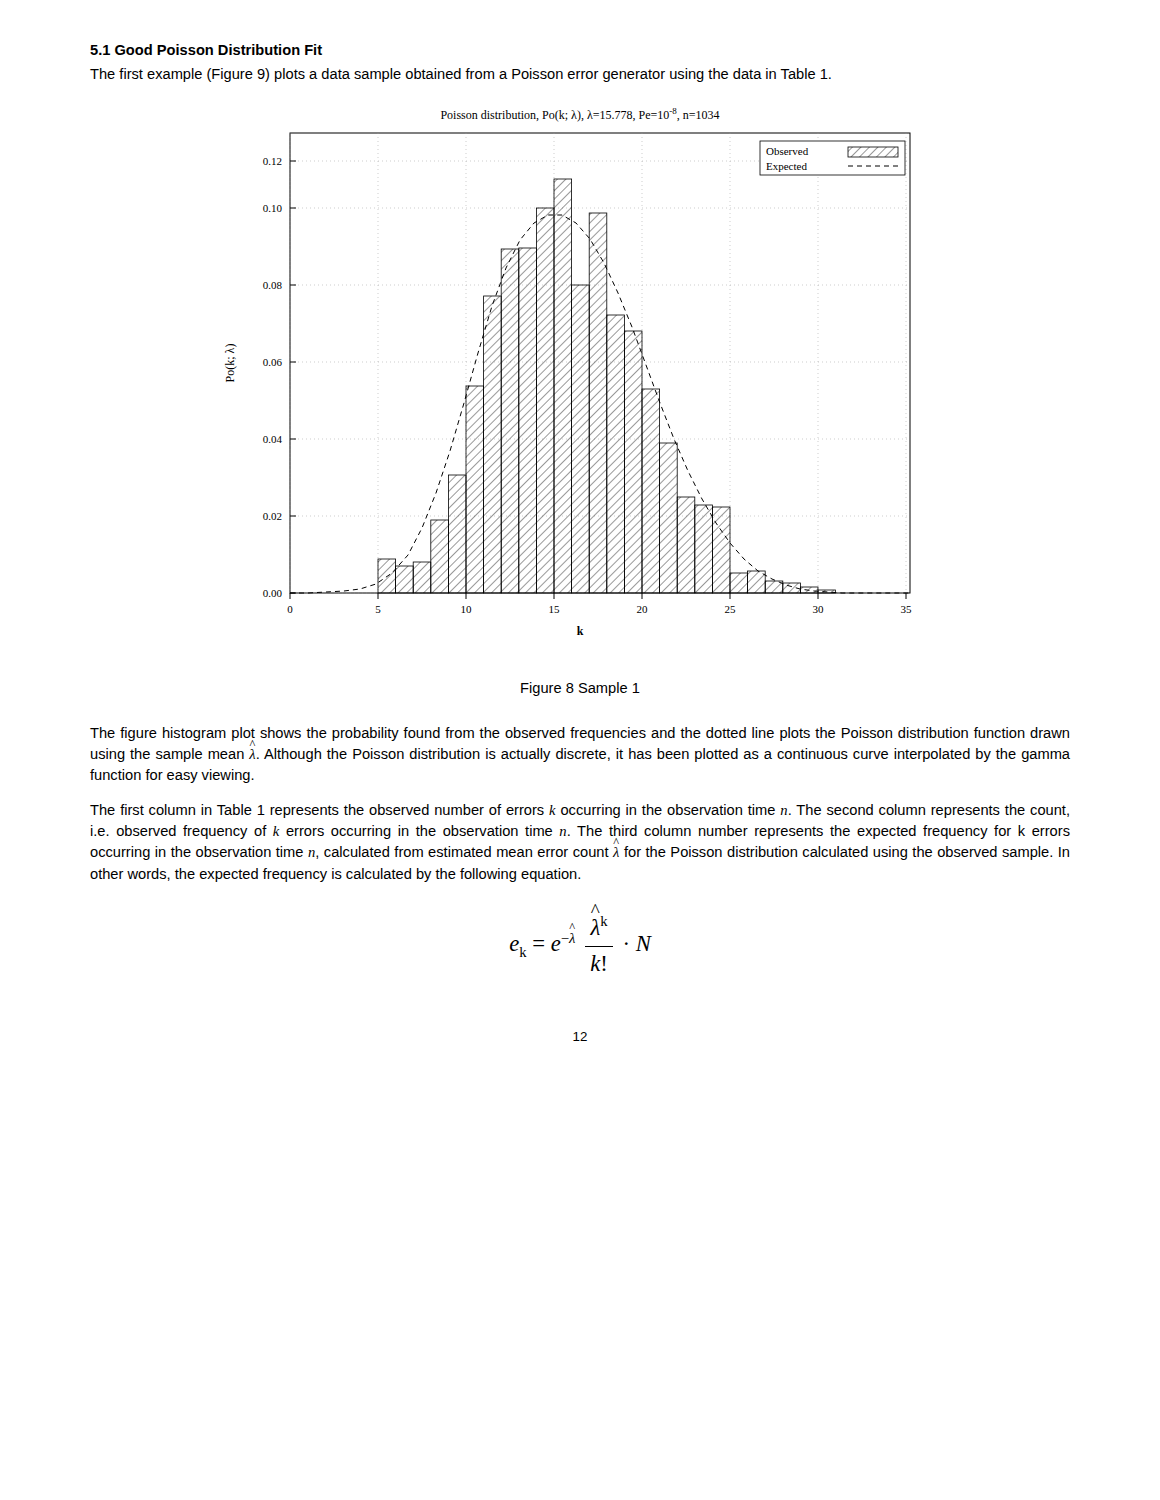5.1 Good Poisson Distribution Fit
The first example (Figure 9) plots a data sample obtained from a Poisson error generator using the data in Table 1.
Poisson distribution, Po(k; λ), λ=15.778, Pe=10-8, n=1034 0.00 0.02 0.04 0.06 0.08 0.10 0.12 0 5 10 15 20 25 30 35 k Po(k; λ) Observed Expected
Figure 8 Sample 1
The figure histogram plot shows the probability found from the observed frequencies and the dotted line plots the Poisson distribution function drawn using the sample mean λ. Although the Poisson distribution is actually discrete, it has been plotted as a continuous curve interpolated by the gamma function for easy viewing.
The first column in Table 1 represents the observed number of errors k occurring in the observation time n. The second column represents the count, i.e. observed frequency of k errors occurring in the observation time n. The third column number represents the expected frequency for k errors occurring in the observation time n, calculated from estimated mean error count λ for the Poisson distribution calculated using the observed sample. In other words, the expected frequency is calculated by the following equation.
ek = e−λ λk k! · N
12